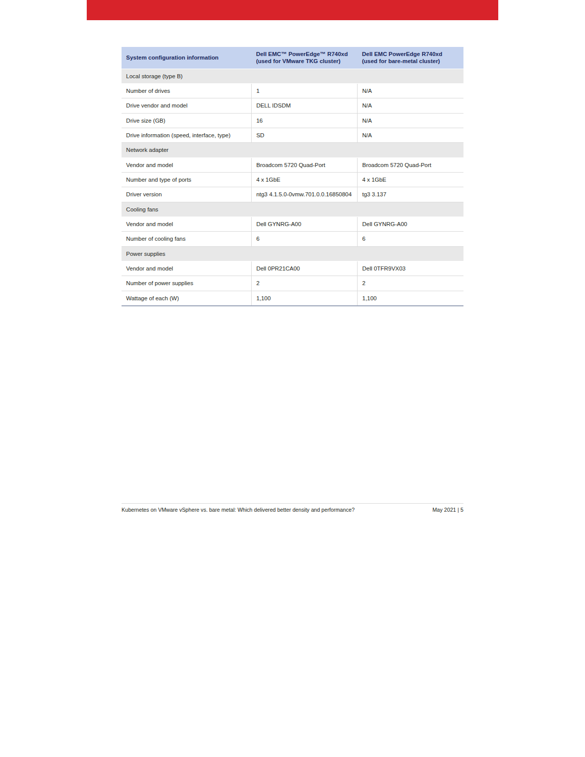| System configuration information | Dell EMC™ PowerEdge™ R740xd (used for VMware TKG cluster) | Dell EMC PowerEdge R740xd (used for bare-metal cluster) |
| --- | --- | --- |
| Local storage (type B) |
| Number of drives | 1 | N/A |
| Drive vendor and model | DELL IDSDM | N/A |
| Drive size (GB) | 16 | N/A |
| Drive information (speed, interface, type) | SD | N/A |
| Network adapter |
| Vendor and model | Broadcom 5720 Quad-Port | Broadcom 5720 Quad-Port |
| Number and type of ports | 4 x 1GbE | 4 x 1GbE |
| Driver version | ntg3 4.1.5.0-0vmw.701.0.0.16850804 | tg3 3.137 |
| Cooling fans |
| Vendor and model | Dell GYNRG-A00 | Dell GYNRG-A00 |
| Number of cooling fans | 6 | 6 |
| Power supplies |
| Vendor and model | Dell 0PR21CA00 | Dell 0TFR9VX03 |
| Number of power supplies | 2 | 2 |
| Wattage of each (W) | 1,100 | 1,100 |
Kubernetes on VMware vSphere vs. bare metal: Which delivered better density and performance?
May 2021 | 5